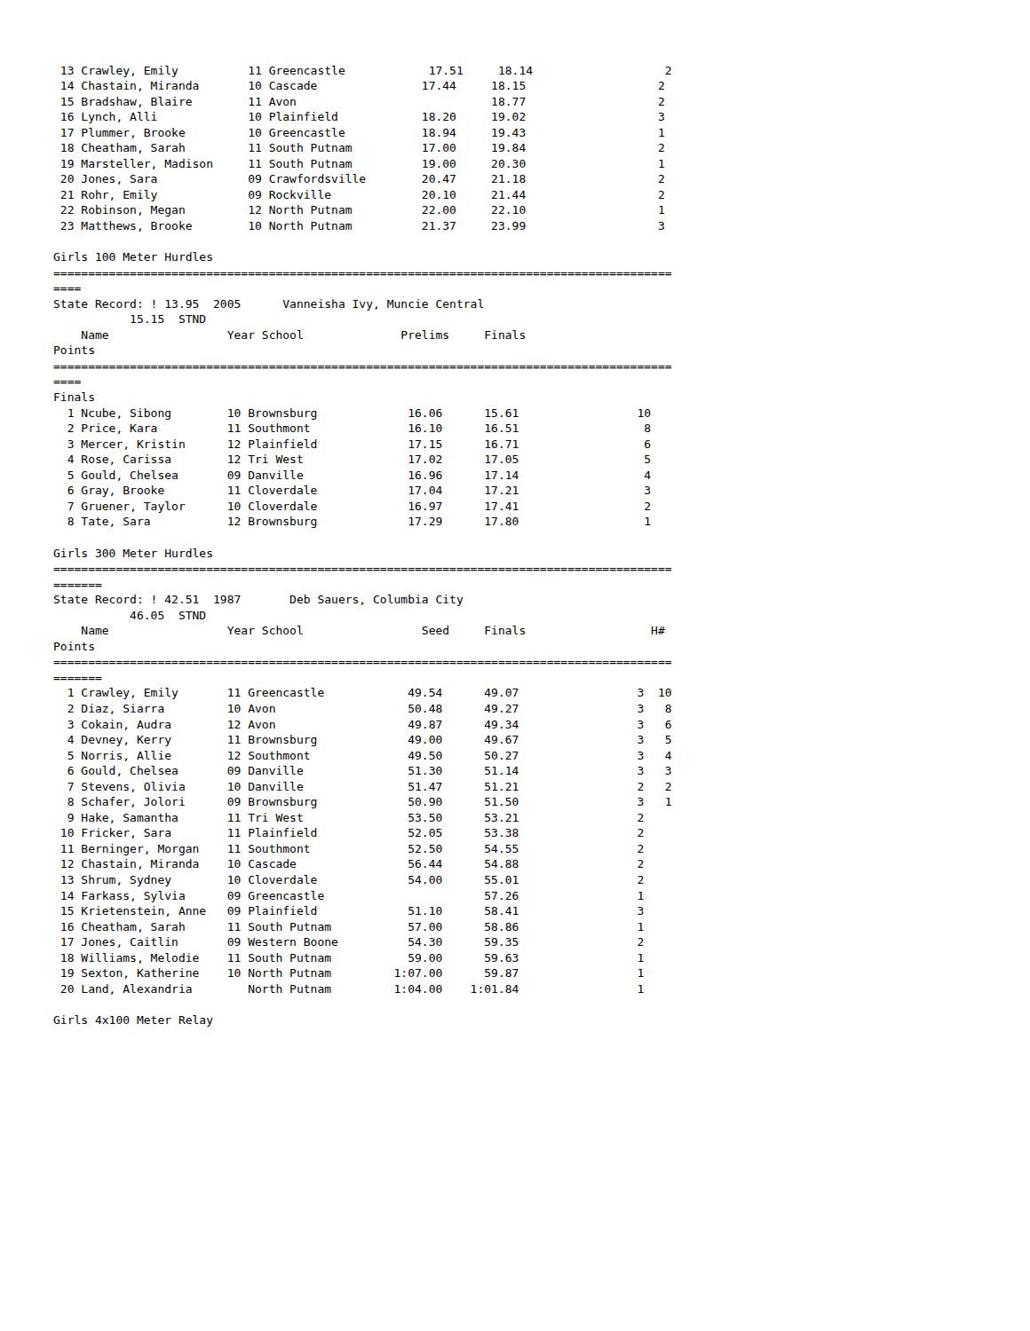13 Crawley, Emily          11 Greencastle            17.51     18.14                   2
 14 Chastain, Miranda       10 Cascade               17.44     18.15                   2
 15 Bradshaw, Blaire        11 Avon                            18.77                   2
 16 Lynch, Alli             10 Plainfield            18.20     19.02                   3
 17 Plummer, Brooke         10 Greencastle           18.94     19.43                   1
 18 Cheatham, Sarah         11 South Putnam          17.00     19.84                   2
 19 Marsteller, Madison     11 South Putnam          19.00     20.30                   1
 20 Jones, Sara             09 Crawfordsville        20.47     21.18                   2
 21 Rohr, Emily             09 Rockville             20.10     21.44                   2
 22 Robinson, Megan         12 North Putnam          22.00     22.10                   1
 23 Matthews, Brooke        10 North Putnam          21.37     23.99                   3

Girls 100 Meter Hurdles
=========================================================================================
====
State Record: ! 13.95  2005      Vanneisha Ivy, Muncie Central
           15.15  STND
    Name                 Year School              Prelims     Finals
Points
=========================================================================================
====
Finals
  1 Ncube, Sibong        10 Brownsburg             16.06      15.61                 10
  2 Price, Kara          11 Southmont              16.10      16.51                  8
  3 Mercer, Kristin      12 Plainfield             17.15      16.71                  6
  4 Rose, Carissa        12 Tri West               17.02      17.05                  5
  5 Gould, Chelsea       09 Danville               16.96      17.14                  4
  6 Gray, Brooke         11 Cloverdale             17.04      17.21                  3
  7 Gruener, Taylor      10 Cloverdale             16.97      17.41                  2
  8 Tate, Sara           12 Brownsburg             17.29      17.80                  1

Girls 300 Meter Hurdles
=========================================================================================
=======
State Record: ! 42.51  1987       Deb Sauers, Columbia City
           46.05  STND
    Name                 Year School                 Seed     Finals                  H#
Points
=========================================================================================
=======
  1 Crawley, Emily       11 Greencastle            49.54      49.07                 3  10
  2 Diaz, Siarra         10 Avon                   50.48      49.27                 3   8
  3 Cokain, Audra        12 Avon                   49.87      49.34                 3   6
  4 Devney, Kerry        11 Brownsburg             49.00      49.67                 3   5
  5 Norris, Allie        12 Southmont              49.50      50.27                 3   4
  6 Gould, Chelsea       09 Danville               51.30      51.14                 3   3
  7 Stevens, Olivia      10 Danville               51.47      51.21                 2   2
  8 Schafer, Jolori      09 Brownsburg             50.90      51.50                 3   1
  9 Hake, Samantha       11 Tri West               53.50      53.21                 2
 10 Fricker, Sara        11 Plainfield             52.05      53.38                 2
 11 Berninger, Morgan    11 Southmont              52.50      54.55                 2
 12 Chastain, Miranda    10 Cascade                56.44      54.88                 2
 13 Shrum, Sydney        10 Cloverdale             54.00      55.01                 2
 14 Farkass, Sylvia      09 Greencastle                       57.26                 1
 15 Krietenstein, Anne   09 Plainfield             51.10      58.41                 3
 16 Cheatham, Sarah      11 South Putnam           57.00      58.86                 1
 17 Jones, Caitlin       09 Western Boone          54.30      59.35                 2
 18 Williams, Melodie    11 South Putnam           59.00      59.63                 1
 19 Sexton, Katherine    10 North Putnam         1:07.00      59.87                 1
 20 Land, Alexandria        North Putnam         1:04.00    1:01.84                 1

Girls 4x100 Meter Relay